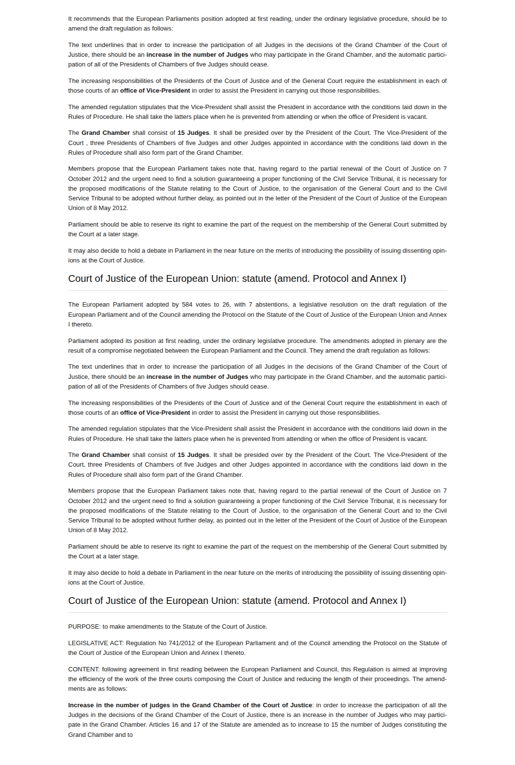It recommends that the European Parliaments position adopted at first reading, under the ordinary legislative procedure, should be to amend the draft regulation as follows:
The text underlines that in order to increase the participation of all Judges in the decisions of the Grand Chamber of the Court of Justice, there should be an increase in the number of Judges who may participate in the Grand Chamber, and the automatic participation of all of the Presidents of Chambers of five Judges should cease.
The increasing responsibilities of the Presidents of the Court of Justice and of the General Court require the establishment in each of those courts of an office of Vice-President in order to assist the President in carrying out those responsibilities.
The amended regulation stipulates that the Vice-President shall assist the President in accordance with the conditions laid down in the Rules of Procedure. He shall take the latters place when he is prevented from attending or when the office of President is vacant.
The Grand Chamber shall consist of 15 Judges. It shall be presided over by the President of the Court. The Vice-President of the Court , three Presidents of Chambers of five Judges and other Judges appointed in accordance with the conditions laid down in the Rules of Procedure shall also form part of the Grand Chamber.
Members propose that the European Parliament takes note that, having regard to the partial renewal of the Court of Justice on 7 October 2012 and the urgent need to find a solution guaranteeing a proper functioning of the Civil Service Tribunal, it is necessary for the proposed modifications of the Statute relating to the Court of Justice, to the organisation of the General Court and to the Civil Service Tribunal to be adopted without further delay, as pointed out in the letter of the President of the Court of Justice of the European Union of 8 May 2012.
Parliament should be able to reserve its right to examine the part of the request on the membership of the General Court submitted by the Court at a later stage.
It may also decide to hold a debate in Parliament in the near future on the merits of introducing the possibility of issuing dissenting opinions at the Court of Justice.
Court of Justice of the European Union: statute (amend. Protocol and Annex I)
The European Parliament adopted by 584 votes to 26, with 7 abstentions, a legislative resolution on the draft regulation of the European Parliament and of the Council amending the Protocol on the Statute of the Court of Justice of the European Union and Annex I thereto.
Parliament adopted its position at first reading, under the ordinary legislative procedure. The amendments adopted in plenary are the result of a compromise negotiated between the European Parliament and the Council. They amend the draft regulation as follows:
The text underlines that in order to increase the participation of all Judges in the decisions of the Grand Chamber of the Court of Justice, there should be an increase in the number of Judges who may participate in the Grand Chamber, and the automatic participation of all of the Presidents of Chambers of five Judges should cease.
The increasing responsibilities of the Presidents of the Court of Justice and of the General Court require the establishment in each of those courts of an office of Vice-President in order to assist the President in carrying out those responsibilities.
The amended regulation stipulates that the Vice-President shall assist the President in accordance with the conditions laid down in the Rules of Procedure. He shall take the latters place when he is prevented from attending or when the office of President is vacant.
The Grand Chamber shall consist of 15 Judges. It shall be presided over by the President of the Court. The Vice-President of the Court, three Presidents of Chambers of five Judges and other Judges appointed in accordance with the conditions laid down in the Rules of Procedure shall also form part of the Grand Chamber.
Members propose that the European Parliament takes note that, having regard to the partial renewal of the Court of Justice on 7 October 2012 and the urgent need to find a solution guaranteeing a proper functioning of the Civil Service Tribunal, it is necessary for the proposed modifications of the Statute relating to the Court of Justice, to the organisation of the General Court and to the Civil Service Tribunal to be adopted without further delay, as pointed out in the letter of the President of the Court of Justice of the European Union of 8 May 2012.
Parliament should be able to reserve its right to examine the part of the request on the membership of the General Court submitted by the Court at a later stage.
It may also decide to hold a debate in Parliament in the near future on the merits of introducing the possibility of issuing dissenting opinions at the Court of Justice.
Court of Justice of the European Union: statute (amend. Protocol and Annex I)
PURPOSE: to make amendments to the Statute of the Court of Justice.
LEGISLATIVE ACT: Regulation No 741/2012 of the European Parliament and of the Council amending the Protocol on the Statute of the Court of Justice of the European Union and Annex I thereto.
CONTENT: following agreement in first reading between the European Parliament and Council, this Regulation is aimed at improving the efficiency of the work of the three courts composing the Court of Justice and reducing the length of their proceedings. The amendments are as follows:
Increase in the number of judges in the Grand Chamber of the Court of Justice: in order to increase the participation of all the Judges in the decisions of the Grand Chamber of the Court of Justice, there is an increase in the number of Judges who may participate in the Grand Chamber. Articles 16 and 17 of the Statute are amended as to increase to 15 the number of Judges constituting the Grand Chamber and to